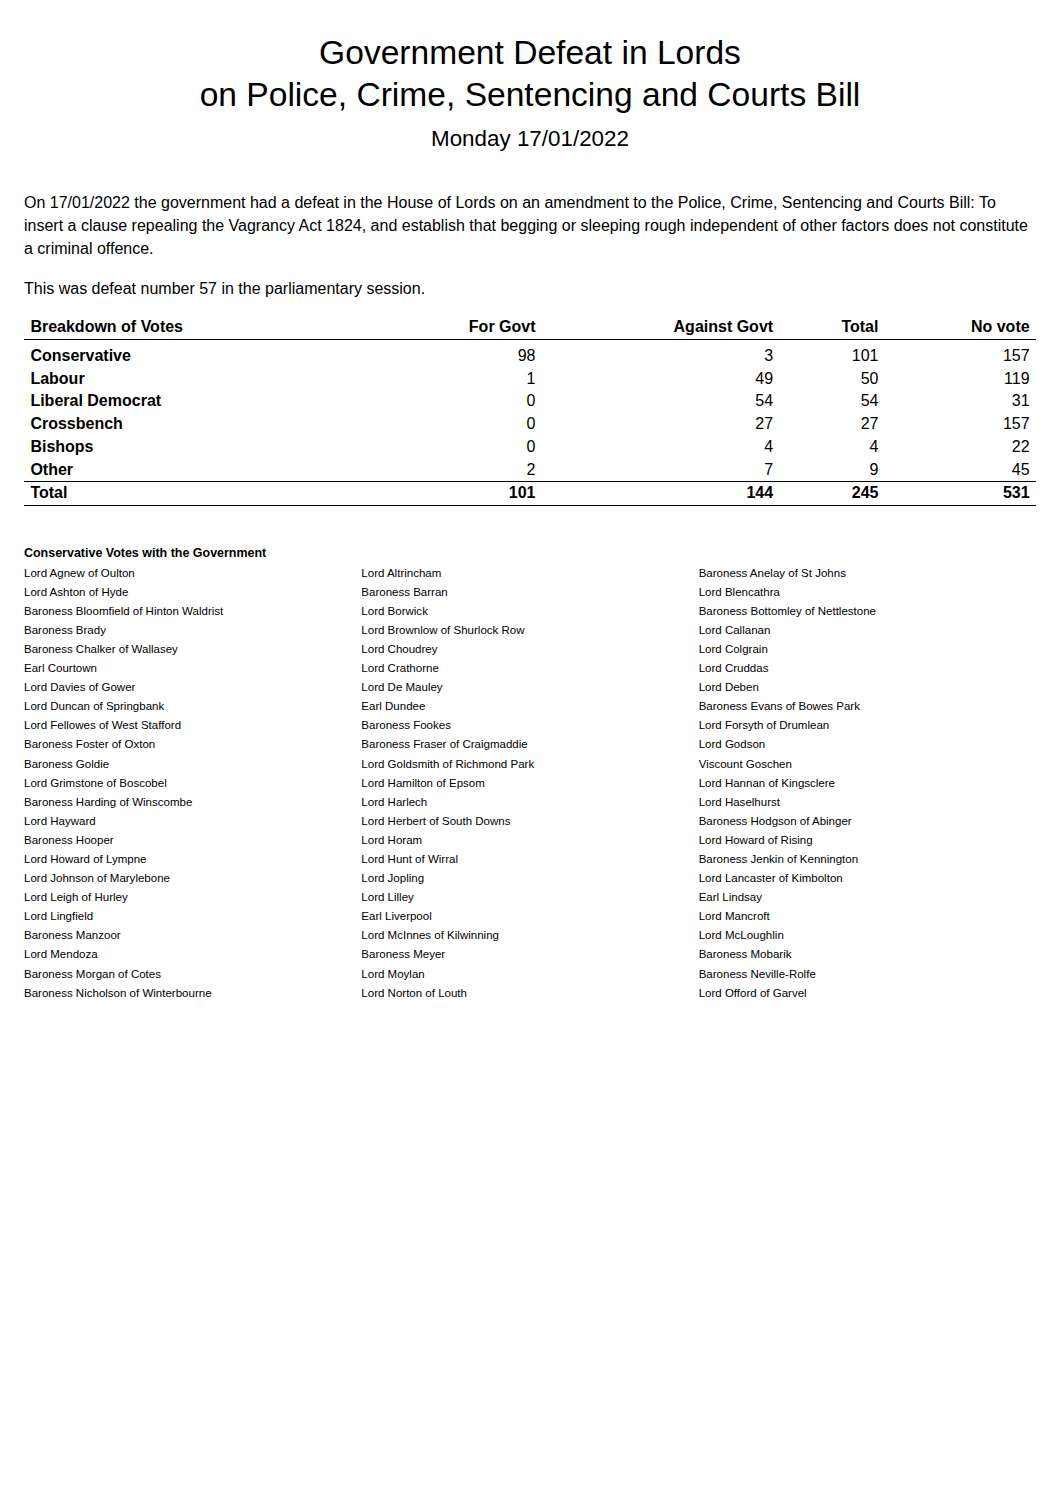Government Defeat in Lords
on Police, Crime, Sentencing and Courts Bill
Monday 17/01/2022
On 17/01/2022 the government had a defeat in the House of Lords on an amendment to the Police, Crime, Sentencing and Courts Bill: To insert a clause repealing the Vagrancy Act 1824, and establish that begging or sleeping rough independent of other factors does not constitute a criminal offence.
This was defeat number 57 in the parliamentary session.
| Breakdown of Votes | For Govt | Against Govt | Total | No vote |
| --- | --- | --- | --- | --- |
| Conservative | 98 | 3 | 101 | 157 |
| Labour | 1 | 49 | 50 | 119 |
| Liberal Democrat | 0 | 54 | 54 | 31 |
| Crossbench | 0 | 27 | 27 | 157 |
| Bishops | 0 | 4 | 4 | 22 |
| Other | 2 | 7 | 9 | 45 |
| Total | 101 | 144 | 245 | 531 |
Conservative Votes with the Government
| Lord Agnew of Oulton | Lord Altrincham | Baroness Anelay of St Johns |
| Lord Ashton of Hyde | Baroness Barran | Lord Blencathra |
| Baroness Bloomfield of Hinton Waldrist | Lord Borwick | Baroness Bottomley of Nettlestone |
| Baroness Brady | Lord Brownlow of Shurlock Row | Lord Callanan |
| Baroness Chalker of Wallasey | Lord Choudrey | Lord Colgrain |
| Earl Courtown | Lord Crathorne | Lord Cruddas |
| Lord Davies of Gower | Lord De Mauley | Lord Deben |
| Lord Duncan of Springbank | Earl Dundee | Baroness Evans of Bowes Park |
| Lord Fellowes of West Stafford | Baroness Fookes | Lord Forsyth of Drumlean |
| Baroness Foster of Oxton | Baroness Fraser of Craigmaddie | Lord Godson |
| Baroness Goldie | Lord Goldsmith of Richmond Park | Viscount Goschen |
| Lord Grimstone of Boscobel | Lord Hamilton of Epsom | Lord Hannan of Kingsclere |
| Baroness Harding of Winscombe | Lord Harlech | Lord Haselhurst |
| Lord Hayward | Lord Herbert of South Downs | Baroness Hodgson of Abinger |
| Baroness Hooper | Lord Horam | Lord Howard of Rising |
| Lord Howard of Lympne | Lord Hunt of Wirral | Baroness Jenkin of Kennington |
| Lord Johnson of Marylebone | Lord Jopling | Lord Lancaster of Kimbolton |
| Lord Leigh of Hurley | Lord Lilley | Earl Lindsay |
| Lord Lingfield | Earl Liverpool | Lord Mancroft |
| Baroness Manzoor | Lord McInnes of Kilwinning | Lord McLoughlin |
| Lord Mendoza | Baroness Meyer | Baroness Mobarik |
| Baroness Morgan of Cotes | Lord Moylan | Baroness Neville-Rolfe |
| Baroness Nicholson of Winterbourne | Lord Norton of Louth | Lord Offord of Garvel |